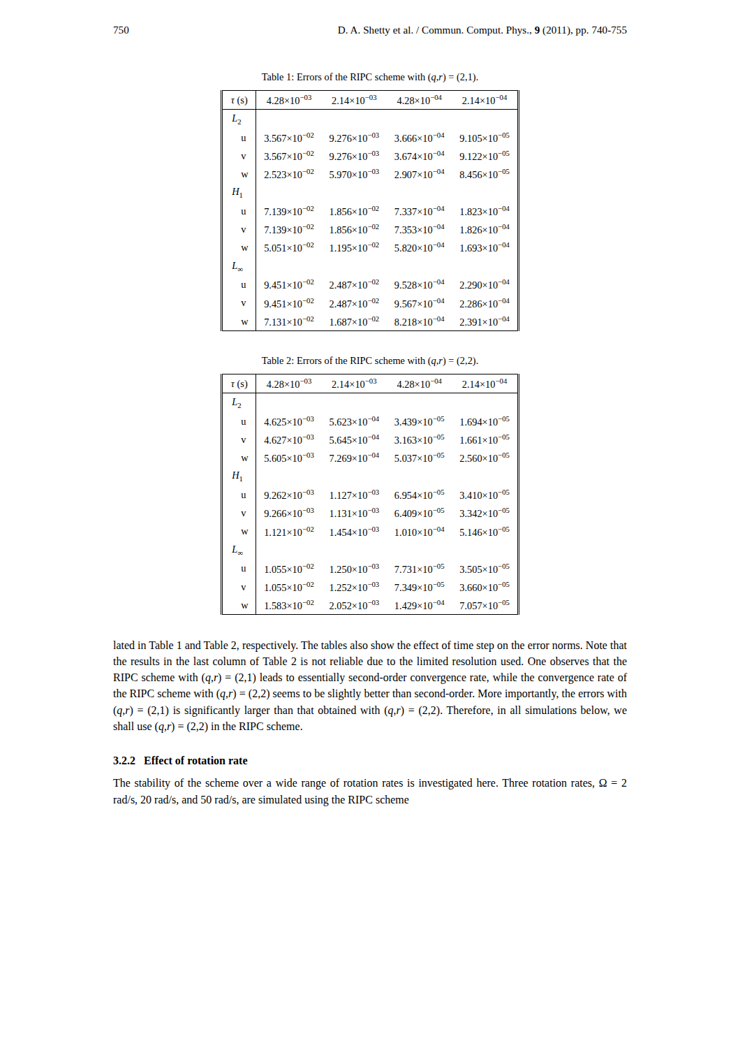750 D. A. Shetty et al. / Commun. Comput. Phys., 9 (2011), pp. 740-755
Table 1: Errors of the RIPC scheme with ( q , r ) = (2,1).
| τ (s) | 4.28×10 −03 | 2.14×10 −03 | 4.28×10 −04 | 2.14×10 −04 |
| --- | --- | --- | --- | --- |
| L 2 | | | | |
| u | 3.567×10 −02 | 9.276×10 −03 | 3.666×10 −04 | 9.105×10 −05 |
| v | 3.567×10 −02 | 9.276×10 −03 | 3.674×10 −04 | 9.122×10 −05 |
| w | 2.523×10 −02 | 5.970×10 −03 | 2.907×10 −04 | 8.456×10 −05 |
| H 1 | | | | |
| u | 7.139×10 −02 | 1.856×10 −02 | 7.337×10 −04 | 1.823×10 −04 |
| v | 7.139×10 −02 | 1.856×10 −02 | 7.353×10 −04 | 1.826×10 −04 |
| w | 5.051×10 −02 | 1.195×10 −02 | 5.820×10 −04 | 1.693×10 −04 |
| L ∞ | | | | |
| u | 9.451×10 −02 | 2.487×10 −02 | 9.528×10 −04 | 2.290×10 −04 |
| v | 9.451×10 −02 | 2.487×10 −02 | 9.567×10 −04 | 2.286×10 −04 |
| w | 7.131×10 −02 | 1.687×10 −02 | 8.218×10 −04 | 2.391×10 −04 |
Table 2: Errors of the RIPC scheme with ( q , r ) = (2,2).
| τ (s) | 4.28×10 −03 | 2.14×10 −03 | 4.28×10 −04 | 2.14×10 −04 |
| --- | --- | --- | --- | --- |
| L 2 | | | | |
| u | 4.625×10 −03 | 5.623×10 −04 | 3.439×10 −05 | 1.694×10 −05 |
| v | 4.627×10 −03 | 5.645×10 −04 | 3.163×10 −05 | 1.661×10 −05 |
| w | 5.605×10 −03 | 7.269×10 −04 | 5.037×10 −05 | 2.560×10 −05 |
| H 1 | | | | |
| u | 9.262×10 −03 | 1.127×10 −03 | 6.954×10 −05 | 3.410×10 −05 |
| v | 9.266×10 −03 | 1.131×10 −03 | 6.409×10 −05 | 3.342×10 −05 |
| w | 1.121×10 −02 | 1.454×10 −03 | 1.010×10 −04 | 5.146×10 −05 |
| L ∞ | | | | |
| u | 1.055×10 −02 | 1.250×10 −03 | 7.731×10 −05 | 3.505×10 −05 |
| v | 1.055×10 −02 | 1.252×10 −03 | 7.349×10 −05 | 3.660×10 −05 |
| w | 1.583×10 −02 | 2.052×10 −03 | 1.429×10 −04 | 7.057×10 −05 |
lated in Table 1 and Table 2, respectively. The tables also show the effect of time step on the error norms. Note that the results in the last column of Table 2 is not reliable due to the limited resolution used. One observes that the RIPC scheme with (q,r) = (2,1) leads to essentially second-order convergence rate, while the convergence rate of the RIPC scheme with (q,r) = (2,2) seems to be slightly better than second-order. More importantly, the errors with (q,r) = (2,1) is significantly larger than that obtained with (q,r) = (2,2). Therefore, in all simulations below, we shall use (q,r) = (2,2) in the RIPC scheme.
3.2.2 Effect of rotation rate
The stability of the scheme over a wide range of rotation rates is investigated here. Three rotation rates, Ω = 2 rad/s, 20 rad/s, and 50 rad/s, are simulated using the RIPC scheme